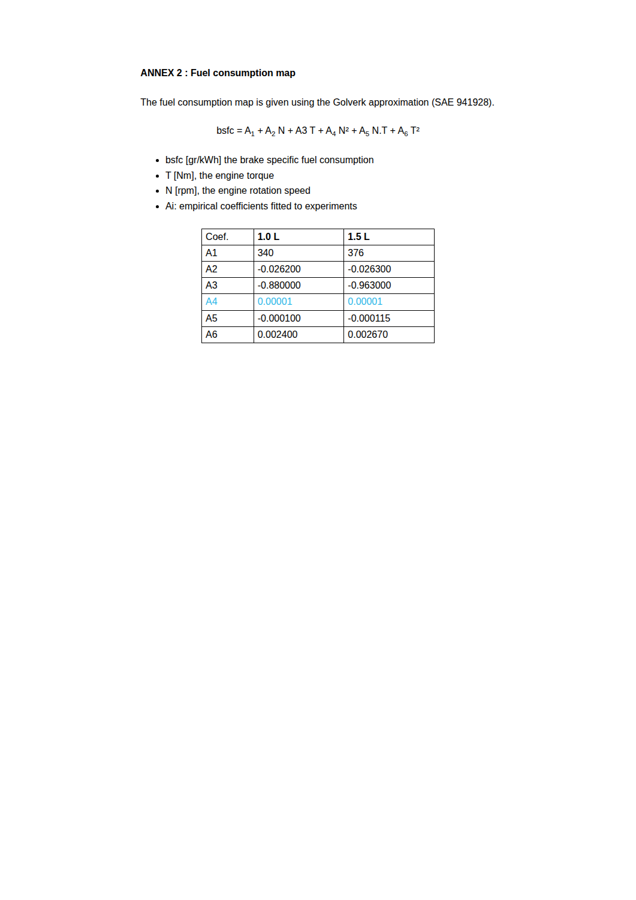ANNEX 2 : Fuel consumption map
The fuel consumption map is given using the Golverk approximation (SAE 941928).
bsfc = A1 + A2 N + A3 T + A4 N² + A5 N.T + A6 T²
bsfc [gr/kWh] the brake specific fuel consumption
T [Nm], the engine torque
N [rpm], the engine rotation speed
Ai: empirical coefficients fitted to experiments
| Coef. | 1.0 L | 1.5 L |
| A1 | 340 | 376 |
| A2 | -0.026200 | -0.026300 |
| A3 | -0.880000 | -0.963000 |
| A4 | 0.00001 | 0.00001 |
| A5 | -0.000100 | -0.000115 |
| A6 | 0.002400 | 0.002670 |